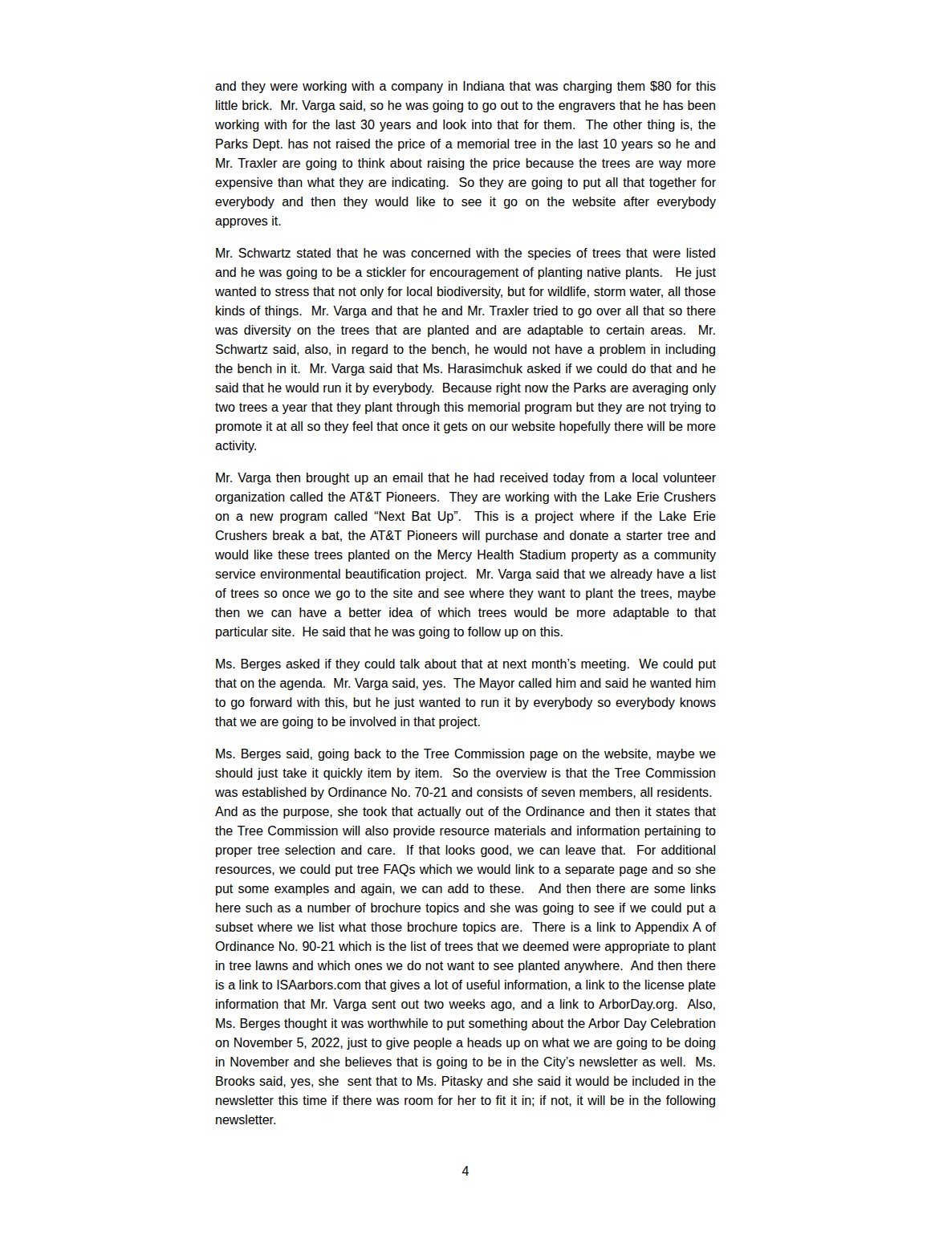and they were working with a company in Indiana that was charging them $80 for this little brick. Mr. Varga said, so he was going to go out to the engravers that he has been working with for the last 30 years and look into that for them. The other thing is, the Parks Dept. has not raised the price of a memorial tree in the last 10 years so he and Mr. Traxler are going to think about raising the price because the trees are way more expensive than what they are indicating. So they are going to put all that together for everybody and then they would like to see it go on the website after everybody approves it.
Mr. Schwartz stated that he was concerned with the species of trees that were listed and he was going to be a stickler for encouragement of planting native plants. He just wanted to stress that not only for local biodiversity, but for wildlife, storm water, all those kinds of things. Mr. Varga and that he and Mr. Traxler tried to go over all that so there was diversity on the trees that are planted and are adaptable to certain areas. Mr. Schwartz said, also, in regard to the bench, he would not have a problem in including the bench in it. Mr. Varga said that Ms. Harasimchuk asked if we could do that and he said that he would run it by everybody. Because right now the Parks are averaging only two trees a year that they plant through this memorial program but they are not trying to promote it at all so they feel that once it gets on our website hopefully there will be more activity.
Mr. Varga then brought up an email that he had received today from a local volunteer organization called the AT&T Pioneers. They are working with the Lake Erie Crushers on a new program called “Next Bat Up”. This is a project where if the Lake Erie Crushers break a bat, the AT&T Pioneers will purchase and donate a starter tree and would like these trees planted on the Mercy Health Stadium property as a community service environmental beautification project. Mr. Varga said that we already have a list of trees so once we go to the site and see where they want to plant the trees, maybe then we can have a better idea of which trees would be more adaptable to that particular site. He said that he was going to follow up on this.
Ms. Berges asked if they could talk about that at next month’s meeting. We could put that on the agenda. Mr. Varga said, yes. The Mayor called him and said he wanted him to go forward with this, but he just wanted to run it by everybody so everybody knows that we are going to be involved in that project.
Ms. Berges said, going back to the Tree Commission page on the website, maybe we should just take it quickly item by item. So the overview is that the Tree Commission was established by Ordinance No. 70-21 and consists of seven members, all residents. And as the purpose, she took that actually out of the Ordinance and then it states that the Tree Commission will also provide resource materials and information pertaining to proper tree selection and care. If that looks good, we can leave that. For additional resources, we could put tree FAQs which we would link to a separate page and so she put some examples and again, we can add to these. And then there are some links here such as a number of brochure topics and she was going to see if we could put a subset where we list what those brochure topics are. There is a link to Appendix A of Ordinance No. 90-21 which is the list of trees that we deemed were appropriate to plant in tree lawns and which ones we do not want to see planted anywhere. And then there is a link to ISAarbors.com that gives a lot of useful information, a link to the license plate information that Mr. Varga sent out two weeks ago, and a link to ArborDay.org. Also, Ms. Berges thought it was worthwhile to put something about the Arbor Day Celebration on November 5, 2022, just to give people a heads up on what we are going to be doing in November and she believes that is going to be in the City’s newsletter as well. Ms. Brooks said, yes, she sent that to Ms. Pitasky and she said it would be included in the newsletter this time if there was room for her to fit it in; if not, it will be in the following newsletter.
4